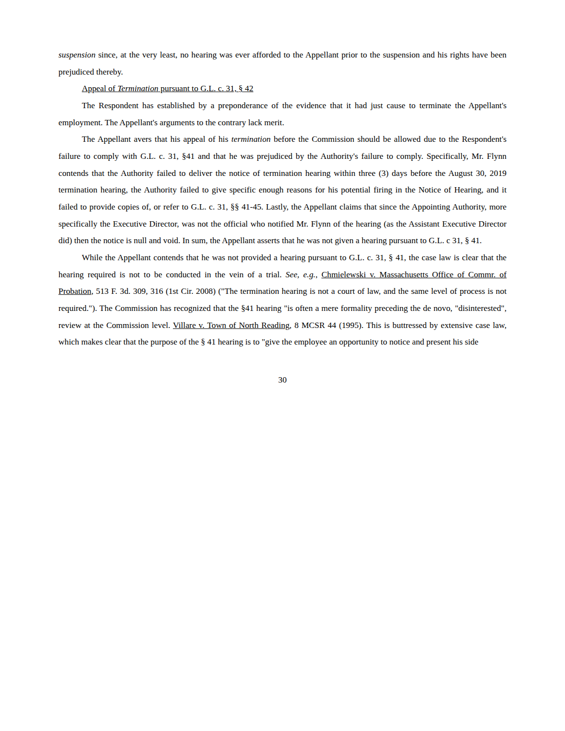suspension since, at the very least, no hearing was ever afforded to the Appellant prior to the suspension and his rights have been prejudiced thereby.
Appeal of Termination pursuant to G.L. c. 31, § 42
The Respondent has established by a preponderance of the evidence that it had just cause to terminate the Appellant's employment. The Appellant's arguments to the contrary lack merit.
The Appellant avers that his appeal of his termination before the Commission should be allowed due to the Respondent's failure to comply with G.L. c. 31, §41 and that he was prejudiced by the Authority's failure to comply. Specifically, Mr. Flynn contends that the Authority failed to deliver the notice of termination hearing within three (3) days before the August 30, 2019 termination hearing, the Authority failed to give specific enough reasons for his potential firing in the Notice of Hearing, and it failed to provide copies of, or refer to G.L. c. 31, §§ 41-45. Lastly, the Appellant claims that since the Appointing Authority, more specifically the Executive Director, was not the official who notified Mr. Flynn of the hearing (as the Assistant Executive Director did) then the notice is null and void. In sum, the Appellant asserts that he was not given a hearing pursuant to G.L. c 31, § 41.
While the Appellant contends that he was not provided a hearing pursuant to G.L. c. 31, § 41, the case law is clear that the hearing required is not to be conducted in the vein of a trial. See, e.g., Chmielewski v. Massachusetts Office of Commr. of Probation, 513 F. 3d. 309, 316 (1st Cir. 2008) ("The termination hearing is not a court of law, and the same level of process is not required."). The Commission has recognized that the §41 hearing "is often a mere formality preceding the de novo, "disinterested", review at the Commission level. Villare v. Town of North Reading, 8 MCSR 44 (1995). This is buttressed by extensive case law, which makes clear that the purpose of the § 41 hearing is to "give the employee an opportunity to notice and present his side
30